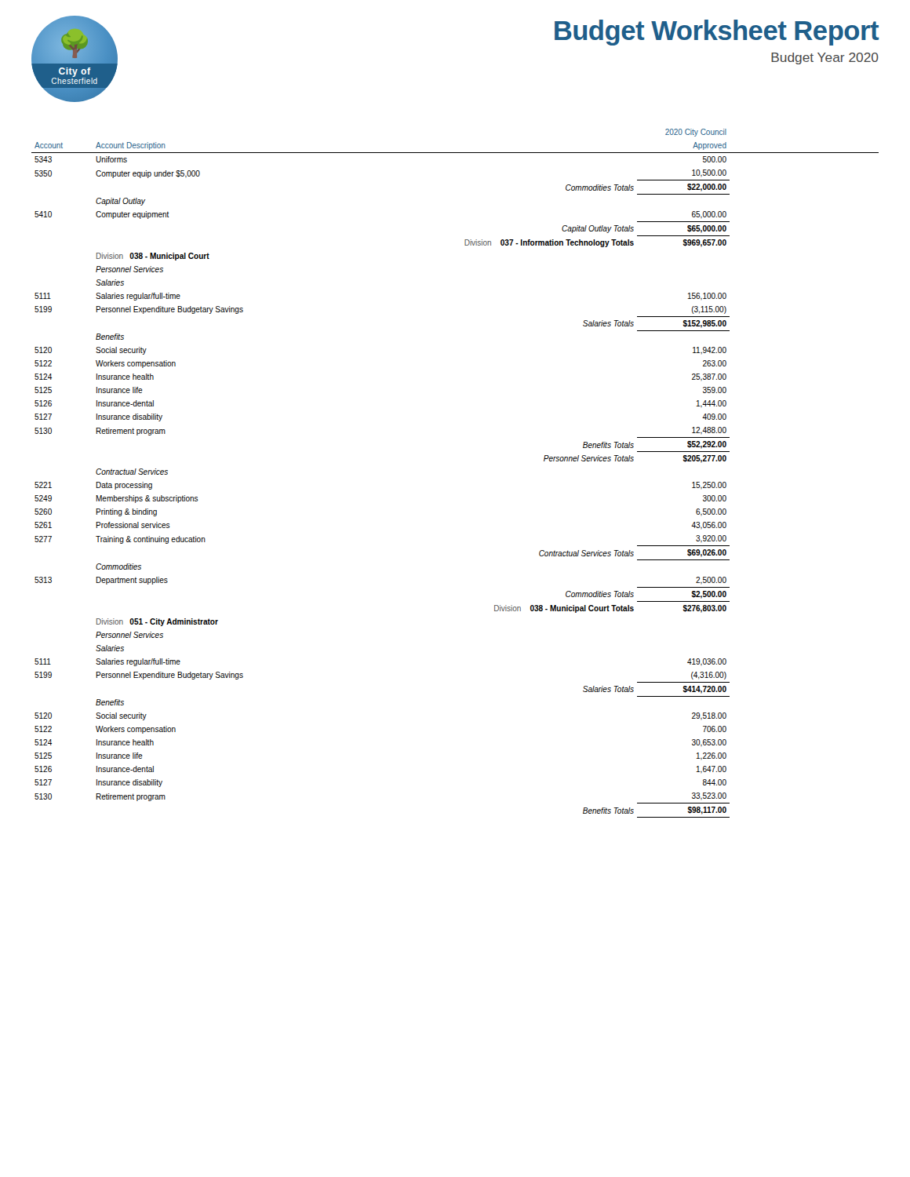🌳
City ofChesterfield
Budget Worksheet Report
Budget Year 2020
| | | 2020 City Council | |
| --- | --- | --- | --- |
| Account | Account Description | Approved | |
| 5343 | Uniforms | 500.00 | |
| 5350 | Computer equip under $5,000 | 10,500.00 | |
| | Commodities Totals | $22,000.00 | |
| | Capital Outlay | | |
| 5410 | Computer equipment | 65,000.00 | |
| | Capital Outlay Totals | $65,000.00 | |
| | Division 037 - Information Technology Totals | $969,657.00 | |
| | Division 038 - Municipal Court | | |
| | Personnel Services | | |
| | Salaries | | |
| 5111 | Salaries regular/full-time | 156,100.00 | |
| 5199 | Personnel Expenditure Budgetary Savings | (3,115.00) | |
| | Salaries Totals | $152,985.00 | |
| | Benefits | | |
| 5120 | Social security | 11,942.00 | |
| 5122 | Workers compensation | 263.00 | |
| 5124 | Insurance health | 25,387.00 | |
| 5125 | Insurance life | 359.00 | |
| 5126 | Insurance-dental | 1,444.00 | |
| 5127 | Insurance disability | 409.00 | |
| 5130 | Retirement program | 12,488.00 | |
| | Benefits Totals | $52,292.00 | |
| | Personnel Services Totals | $205,277.00 | |
| | Contractual Services | | |
| 5221 | Data processing | 15,250.00 | |
| 5249 | Memberships & subscriptions | 300.00 | |
| 5260 | Printing & binding | 6,500.00 | |
| 5261 | Professional services | 43,056.00 | |
| 5277 | Training & continuing education | 3,920.00 | |
| | Contractual Services Totals | $69,026.00 | |
| | Commodities | | |
| 5313 | Department supplies | 2,500.00 | |
| | Commodities Totals | $2,500.00 | |
| | Division 038 - Municipal Court Totals | $276,803.00 | |
| | Division 051 - City Administrator | | |
| | Personnel Services | | |
| | Salaries | | |
| 5111 | Salaries regular/full-time | 419,036.00 | |
| 5199 | Personnel Expenditure Budgetary Savings | (4,316.00) | |
| | Salaries Totals | $414,720.00 | |
| | Benefits | | |
| 5120 | Social security | 29,518.00 | |
| 5122 | Workers compensation | 706.00 | |
| 5124 | Insurance health | 30,653.00 | |
| 5125 | Insurance life | 1,226.00 | |
| 5126 | Insurance-dental | 1,647.00 | |
| 5127 | Insurance disability | 844.00 | |
| 5130 | Retirement program | 33,523.00 | |
| | Benefits Totals | $98,117.00 | |